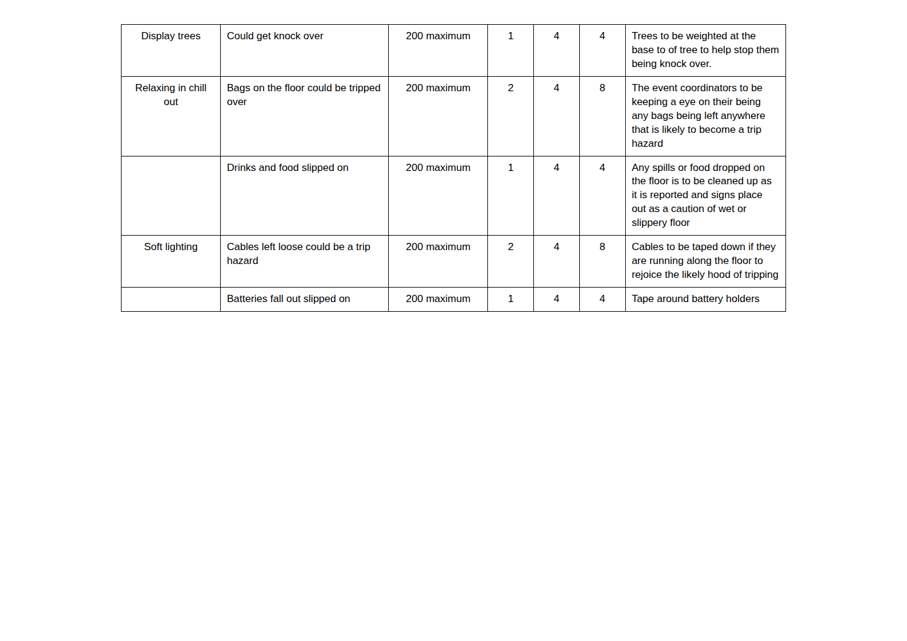| Display trees | Could get knock over | 200 maximum | 1 | 4 | 4 | Trees to be weighted at the base to of tree to help stop them being knock over. |
| Relaxing in chill out | Bags on the floor could be tripped over | 200 maximum | 2 | 4 | 8 | The event coordinators to be keeping a eye on their being any bags being left anywhere that is likely to become a trip hazard |
| | Drinks and food slipped on | 200 maximum | 1 | 4 | 4 | Any spills or food dropped on the floor is to be cleaned up as it is reported and signs place out as a caution of wet or slippery floor |
| Soft lighting | Cables left loose could be a trip hazard | 200 maximum | 2 | 4 | 8 | Cables to be taped down if they are running along the floor to rejoice the likely hood of tripping |
| | Batteries fall out slipped on | 200 maximum | 1 | 4 | 4 | Tape around battery holders |